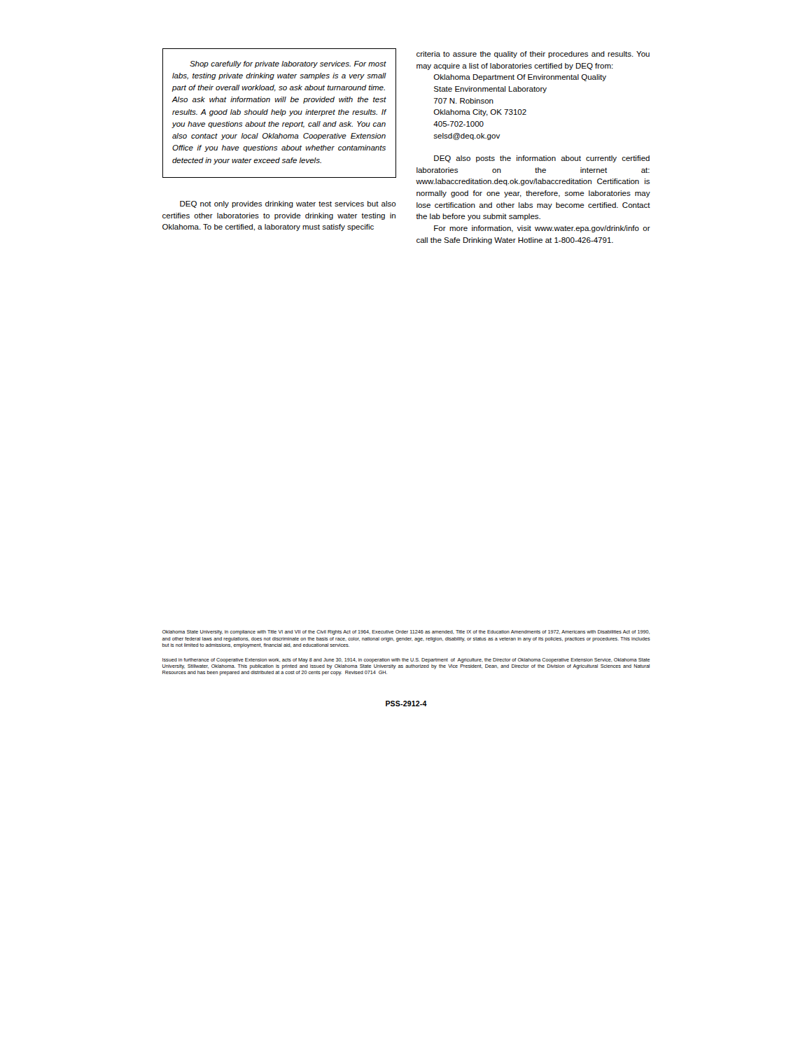Shop carefully for private laboratory services. For most labs, testing private drinking water samples is a very small part of their overall workload, so ask about turnaround time. Also ask what information will be provided with the test results. A good lab should help you interpret the results. If you have questions about the report, call and ask. You can also contact your local Oklahoma Cooperative Extension Office if you have questions about whether contaminants detected in your water exceed safe levels.
DEQ not only provides drinking water test services but also certifies other laboratories to provide drinking water testing in Oklahoma. To be certified, a laboratory must satisfy specific
criteria to assure the quality of their procedures and results. You may acquire a list of laboratories certified by DEQ from:
Oklahoma Department Of Environmental Quality
State Environmental Laboratory
707 N. Robinson
Oklahoma City, OK 73102
405-702-1000
selsd@deq.ok.gov
DEQ also posts the information about currently certified laboratories on the internet at: www.labaccreditation.deq.ok.gov/labaccreditation Certification is normally good for one year, therefore, some laboratories may lose certification and other labs may become certified. Contact the lab before you submit samples.
For more information, visit www.water.epa.gov/drink/info or call the Safe Drinking Water Hotline at 1-800-426-4791.
Oklahoma State University, in compliance with Title VI and VII of the Civil Rights Act of 1964, Executive Order 11246 as amended, Title IX of the Education Amendments of 1972, Americans with Disabilities Act of 1990, and other federal laws and regulations, does not discriminate on the basis of race, color, national origin, gender, age, religion, disability, or status as a veteran in any of its policies, practices or procedures. This includes but is not limited to admissions, employment, financial aid, and educational services.
Issued in furtherance of Cooperative Extension work, acts of May 8 and June 30, 1914, in cooperation with the U.S. Department of Agriculture, the Director of Oklahoma Cooperative Extension Service, Oklahoma State University, Stillwater, Oklahoma. This publication is printed and issued by Oklahoma State University as authorized by the Vice President, Dean, and Director of the Division of Agricultural Sciences and Natural Resources and has been prepared and distributed at a cost of 20 cents per copy. Revised 0714 GH.
PSS-2912-4